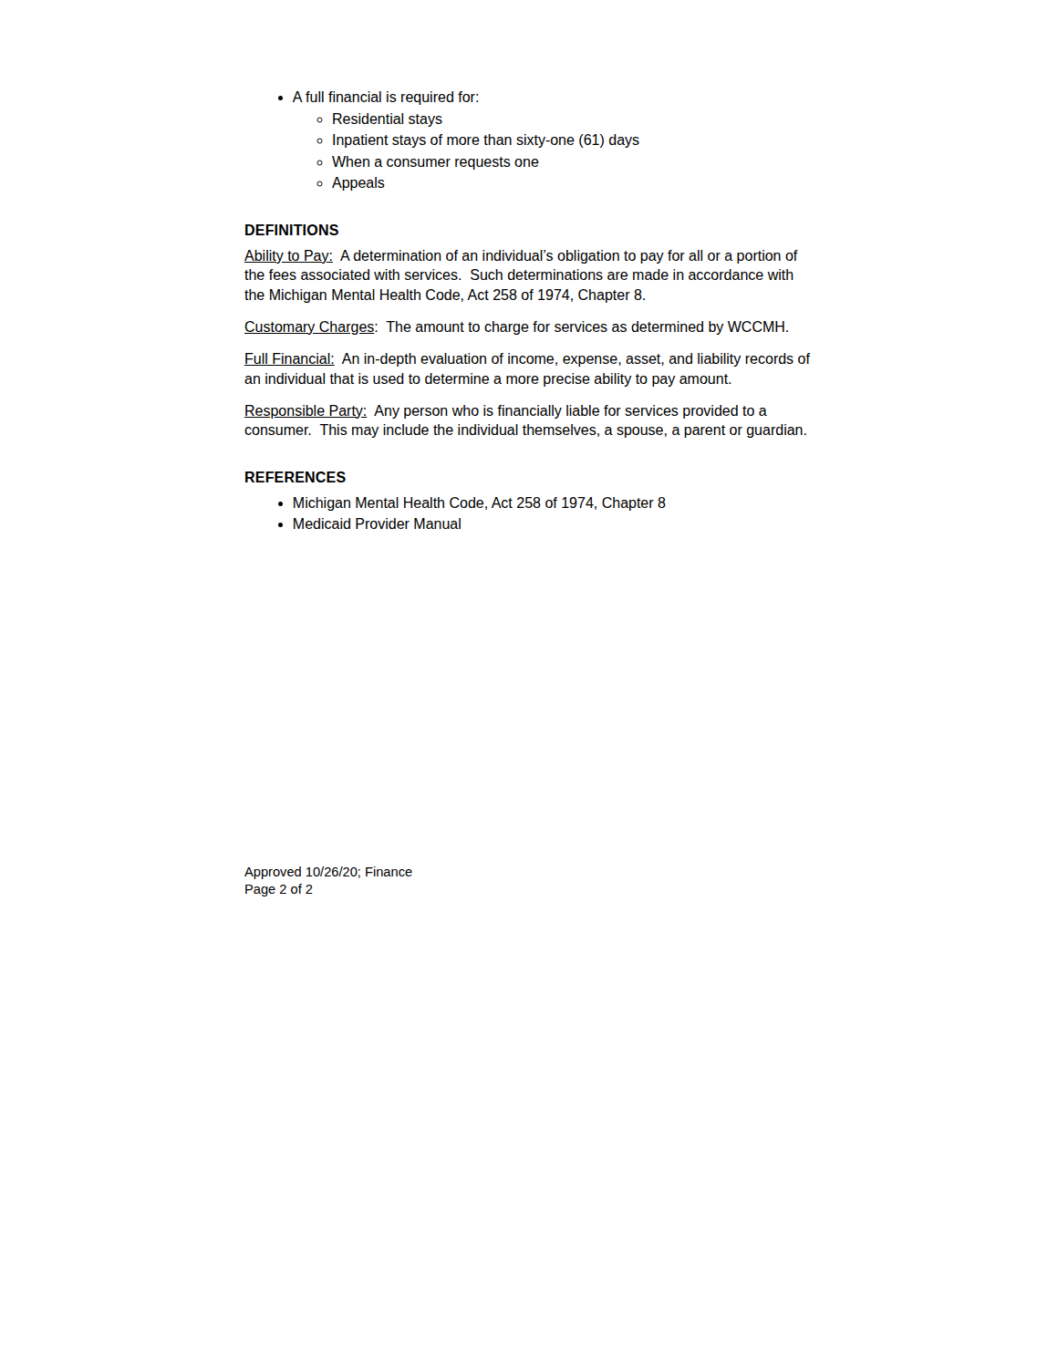A full financial is required for:
Residential stays
Inpatient stays of more than sixty-one (61) days
When a consumer requests one
Appeals
DEFINITIONS
Ability to Pay: A determination of an individual’s obligation to pay for all or a portion of the fees associated with services. Such determinations are made in accordance with the Michigan Mental Health Code, Act 258 of 1974, Chapter 8.
Customary Charges: The amount to charge for services as determined by WCCMH.
Full Financial: An in-depth evaluation of income, expense, asset, and liability records of an individual that is used to determine a more precise ability to pay amount.
Responsible Party: Any person who is financially liable for services provided to a consumer. This may include the individual themselves, a spouse, a parent or guardian.
REFERENCES
Michigan Mental Health Code, Act 258 of 1974, Chapter 8
Medicaid Provider Manual
Approved 10/26/20; Finance
Page 2 of 2